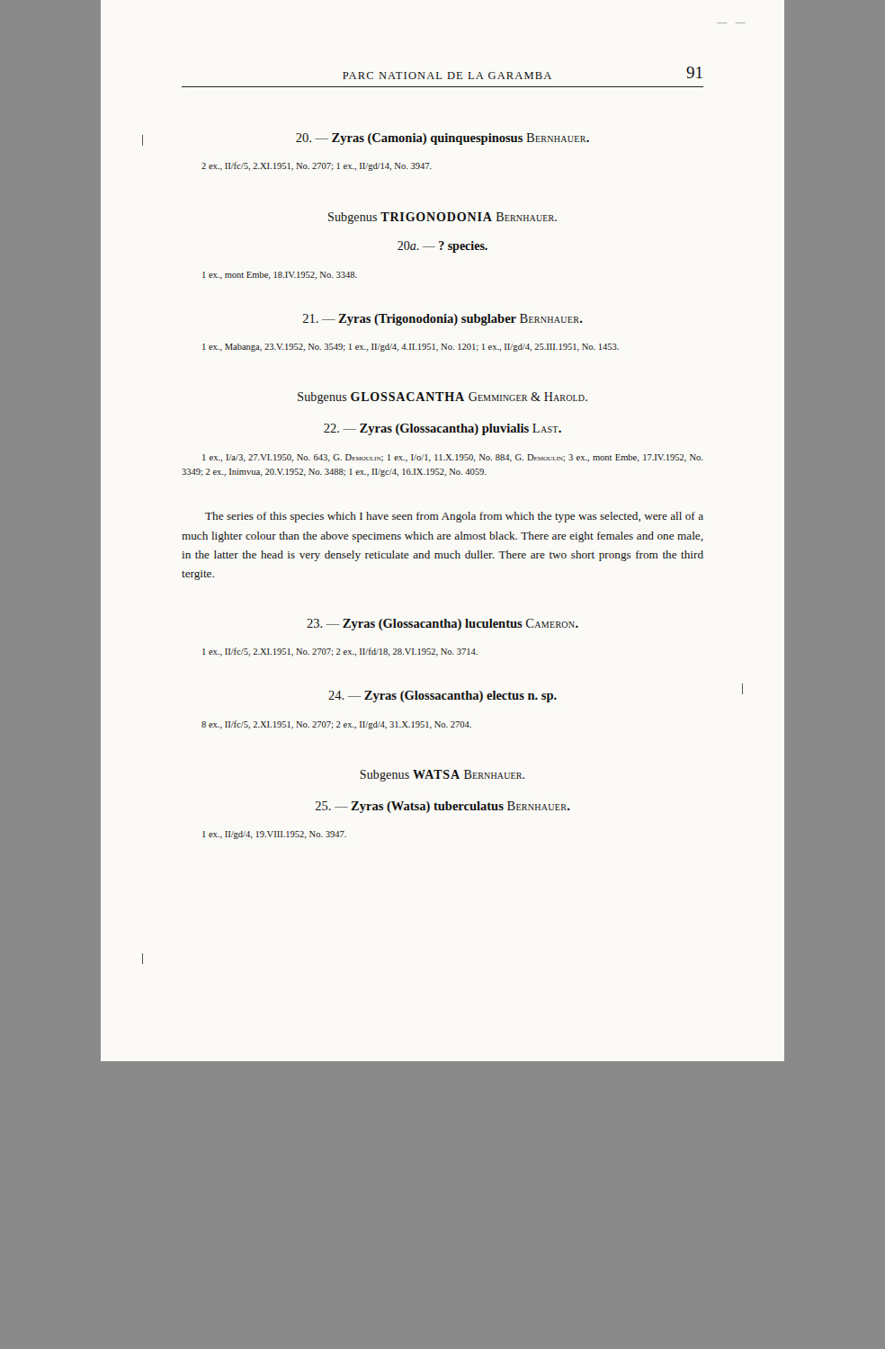— —
Parc National de la Garamba
91
20. — Zyras (Camonia) quinquespinosus Bernhauer.
2 ex., II/fc/5, 2.XI.1951, No. 2707; 1 ex., II/gd/14, No. 3947.
Subgenus TRIGONODONIA Bernhauer.
20a. — ? species.
1 ex., mont Embe, 18.IV.1952, No. 3348.
21. — Zyras (Trigonodonia) subglaber Bernhauer.
1 ex., Mabanga, 23.V.1952, No. 3549; 1 ex., II/gd/4, 4.II.1951, No. 1201; 1 ex., II/gd/4, 25.III.1951, No. 1453.
Subgenus GLOSSACANTHA Gemminger & Harold.
22. — Zyras (Glossacantha) pluvialis Last.
1 ex., I/a/3, 27.VI.1950, No. 643, G. Demoulin; 1 ex., I/o/1, 11.X.1950, No. 884, G. Demoulin; 3 ex., mont Embe, 17.IV.1952, No. 3349; 2 ex., Inimvua, 20.V.1952, No. 3488; 1 ex., II/gc/4, 16.IX.1952, No. 4059.
The series of this species which I have seen from Angola from which the type was selected, were all of a much lighter colour than the above specimens which are almost black. There are eight females and one male, in the latter the head is very densely reticulate and much duller. There are two short prongs from the third tergite.
23. — Zyras (Glossacantha) luculentus Cameron.
1 ex., II/fc/5, 2.XI.1951, No. 2707; 2 ex., II/fd/18, 28.VI.1952, No. 3714.
24. — Zyras (Glossacantha) electus n. sp.
8 ex., II/fc/5, 2.XI.1951, No. 2707; 2 ex., II/gd/4, 31.X.1951, No. 2704.
Subgenus WATSA Bernhauer.
25. — Zyras (Watsa) tuberculatus Bernhauer.
1 ex., II/gd/4, 19.VIII.1952, No. 3947.